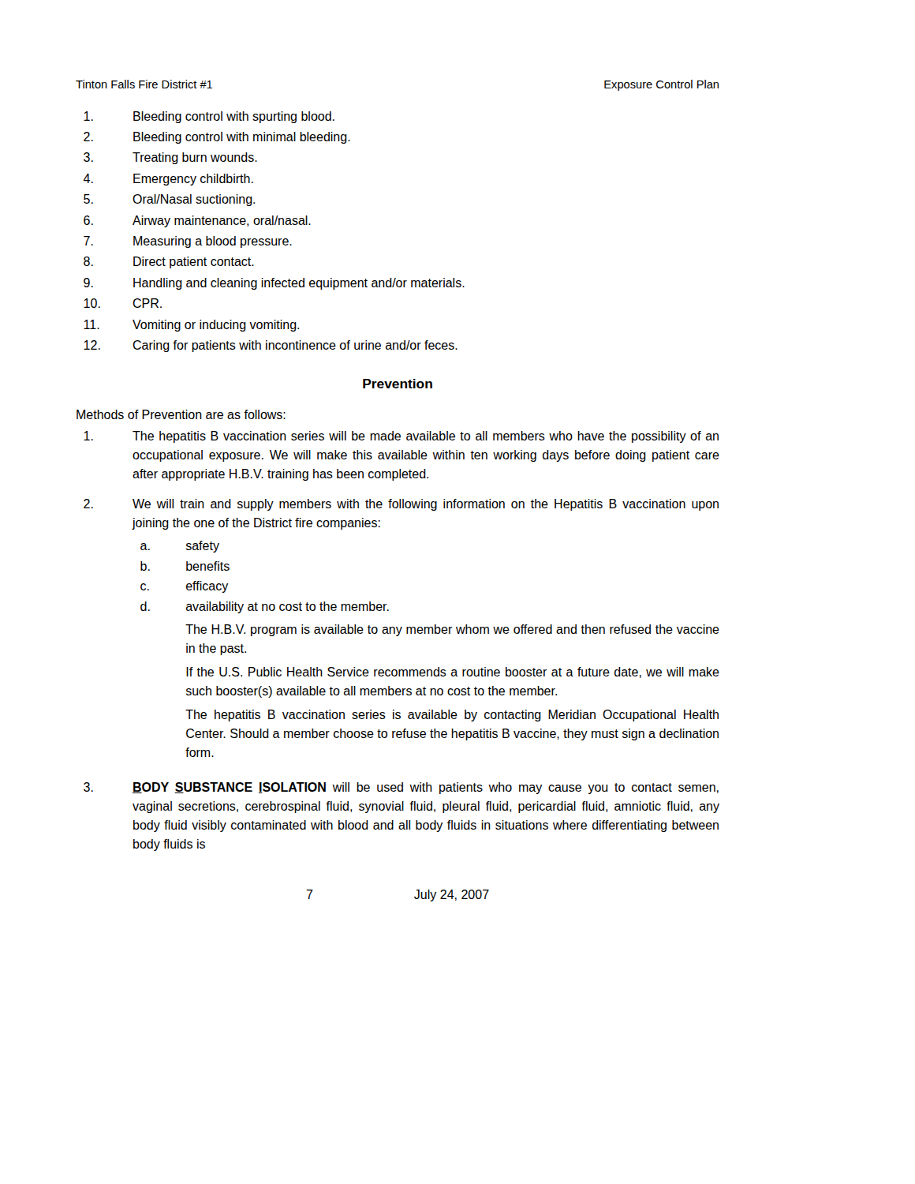Tinton Falls Fire District #1 Exposure Control Plan
1. Bleeding control with spurting blood.
2. Bleeding control with minimal bleeding.
3. Treating burn wounds.
4. Emergency childbirth.
5. Oral/Nasal suctioning.
6. Airway maintenance, oral/nasal.
7. Measuring a blood pressure.
8. Direct patient contact.
9. Handling and cleaning infected equipment and/or materials.
10. CPR.
11. Vomiting or inducing vomiting.
12. Caring for patients with incontinence of urine and/or feces.
Prevention
Methods of Prevention are as follows:
1.
The hepatitis B vaccination series will be made available to all members who have the possibility of an occupational exposure. We will make this available within ten working days before doing patient care after appropriate H.B.V. training has been completed.
2.
We will train and supply members with the following information on the Hepatitis B vaccination upon joining the one of the District fire companies:
a. safety
b. benefits
c. efficacy
d. availability at no cost to the member.
The H.B.V. program is available to any member whom we offered and then refused the vaccine in the past.
If the U.S. Public Health Service recommends a routine booster at a future date, we will make such booster(s) available to all members at no cost to the member.
The hepatitis B vaccination series is available by contacting Meridian Occupational Health Center. Should a member choose to refuse the hepatitis B vaccine, they must sign a declination form.
3.
BODY SUBSTANCE ISOLATION will be used with patients who may cause you to contact semen, vaginal secretions, cerebrospinal fluid, synovial fluid, pleural fluid, pericardial fluid, amniotic fluid, any body fluid visibly contaminated with blood and all body fluids in situations where differentiating between body fluids is
7 July 24, 2007